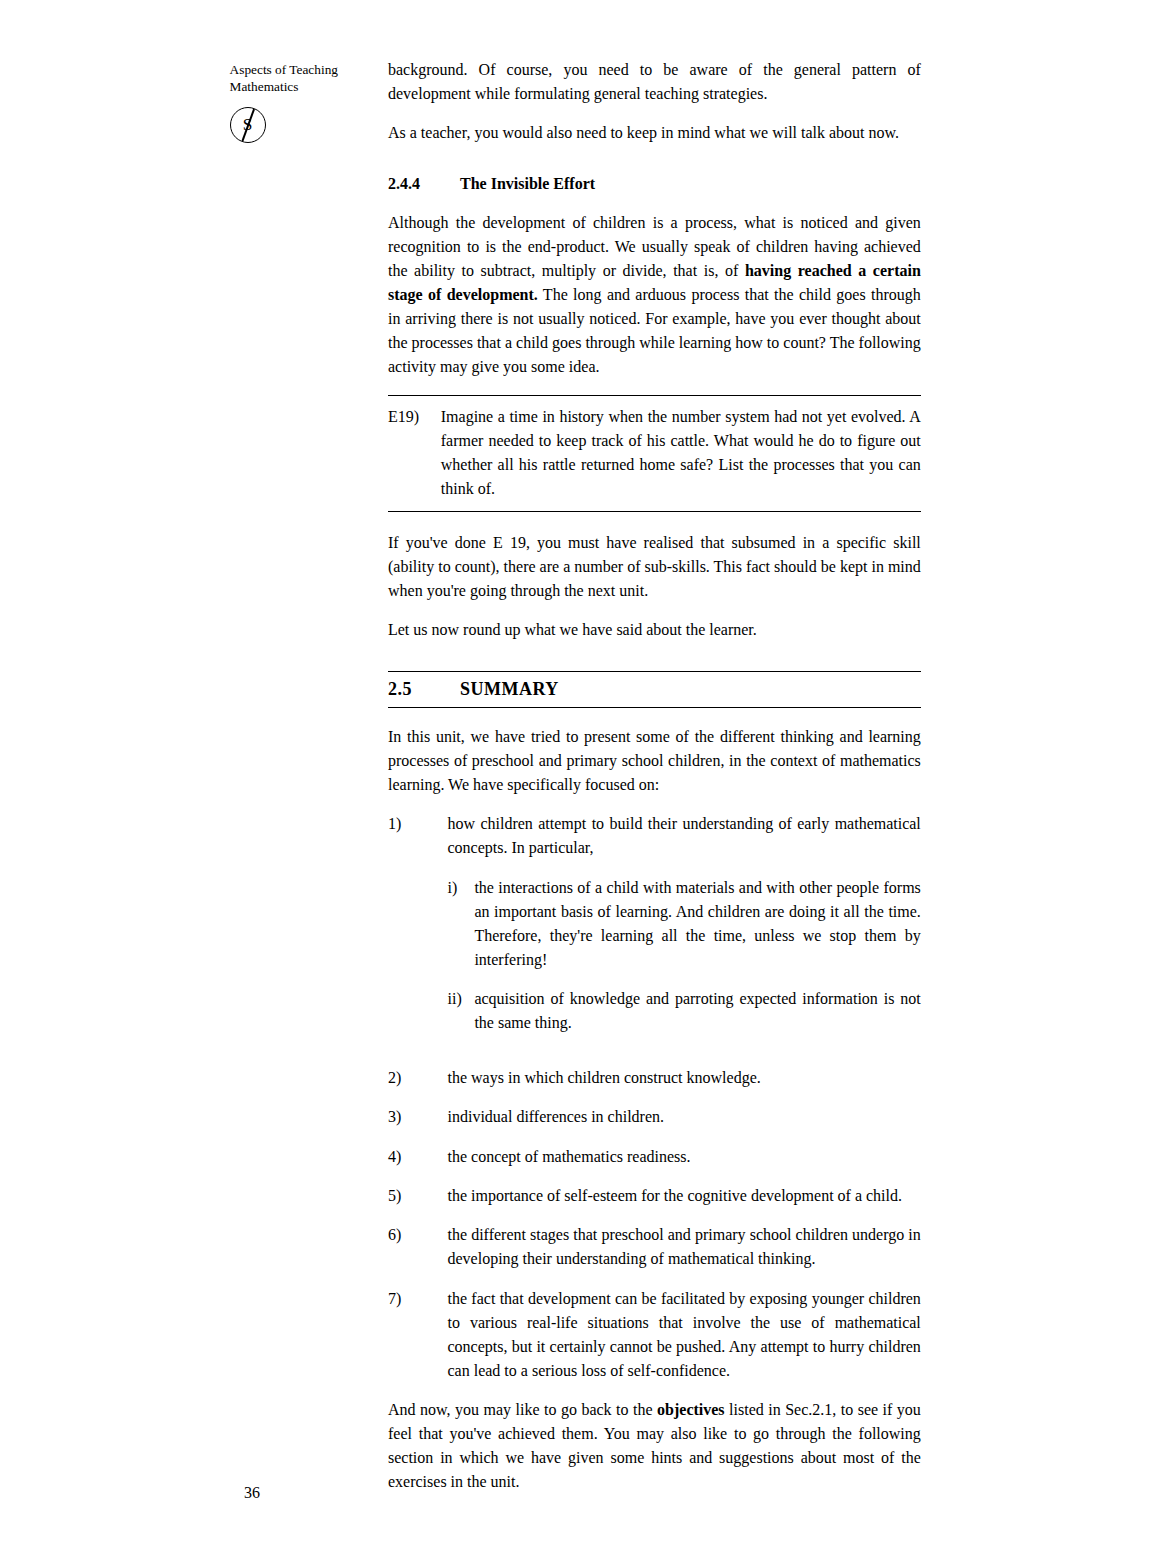Aspects of Teaching
Mathematics
background. Of course, you need to be aware of the general pattern of development while formulating general teaching strategies.
As a teacher, you would also need to keep in mind what we will talk about now.
2.4.4 The Invisible Effort
Although the development of children is a process, what is noticed and given recognition to is the end-product. We usually speak of children having achieved the ability to subtract, multiply or divide, that is, of having reached a certain stage of development. The long and arduous process that the child goes through in arriving there is not usually noticed. For example, have you ever thought about the processes that a child goes through while learning how to count? The following activity may give you some idea.
E19)
Imagine a time in history when the number system had not yet evolved. A farmer needed to keep track of his cattle. What would he do to figure out whether all his rattle returned home safe? List the processes that you can think of.
If you've done E 19, you must have realised that subsumed in a specific skill (ability to count), there are a number of sub-skills. This fact should be kept in mind when you're going through the next unit.
Let us now round up what we have said about the learner.
2.5 SUMMARY
In this unit, we have tried to present some of the different thinking and learning processes of preschool and primary school children, in the context of mathematics learning. We have specifically focused on:
1)
how children attempt to build their understanding of early mathematical concepts. In particular,
i)
the interactions of a child with materials and with other people forms an important basis of learning. And children are doing it all the time. Therefore, they're learning all the time, unless we stop them by interfering!
ii)
acquisition of knowledge and parroting expected information is not the same thing.
2)
the ways in which children construct knowledge.
3)
individual differences in children.
4)
the concept of mathematics readiness.
5)
the importance of self-esteem for the cognitive development of a child.
6)
the different stages that preschool and primary school children undergo in developing their understanding of mathematical thinking.
7)
the fact that development can be facilitated by exposing younger children to various real-life situations that involve the use of mathematical concepts, but it certainly cannot be pushed. Any attempt to hurry children can lead to a serious loss of self-confidence.
And now, you may like to go back to the objectives listed in Sec.2.1, to see if you feel that you've achieved them. You may also like to go through the following section in which we have given some hints and suggestions about most of the exercises in the unit.
36